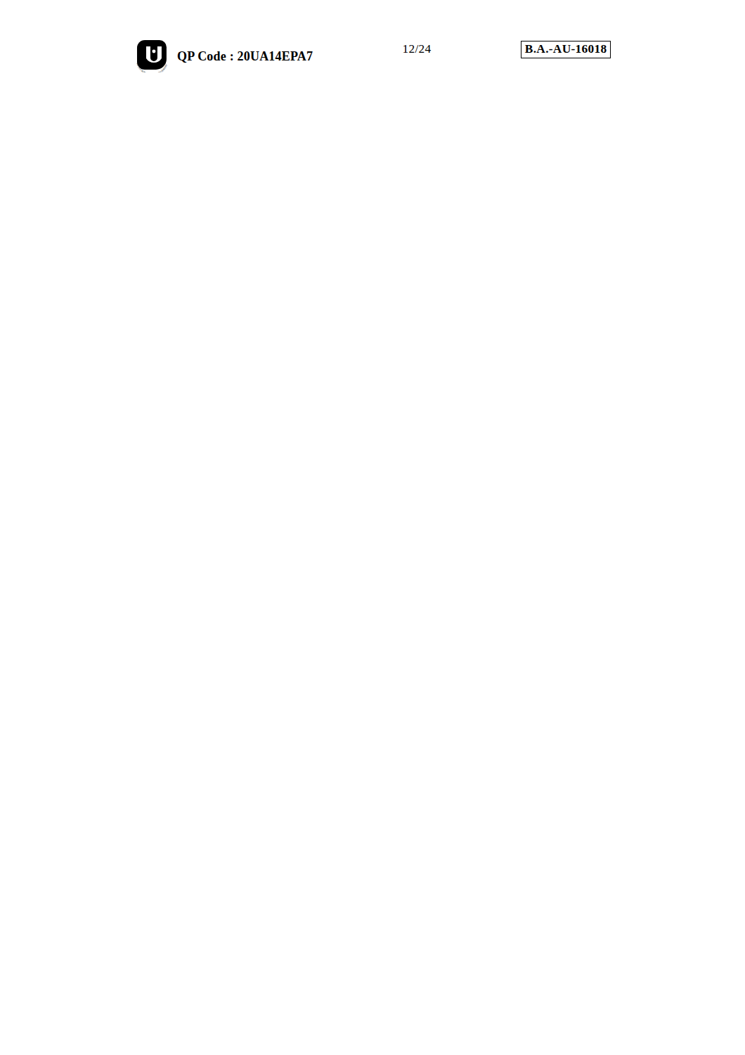Netaji Subhas Open University emblem NETAJI SUBHAS OPEN UNIVERSITY
QP Code : 20UA14EPA7
12/24
B.A.-AU-16018